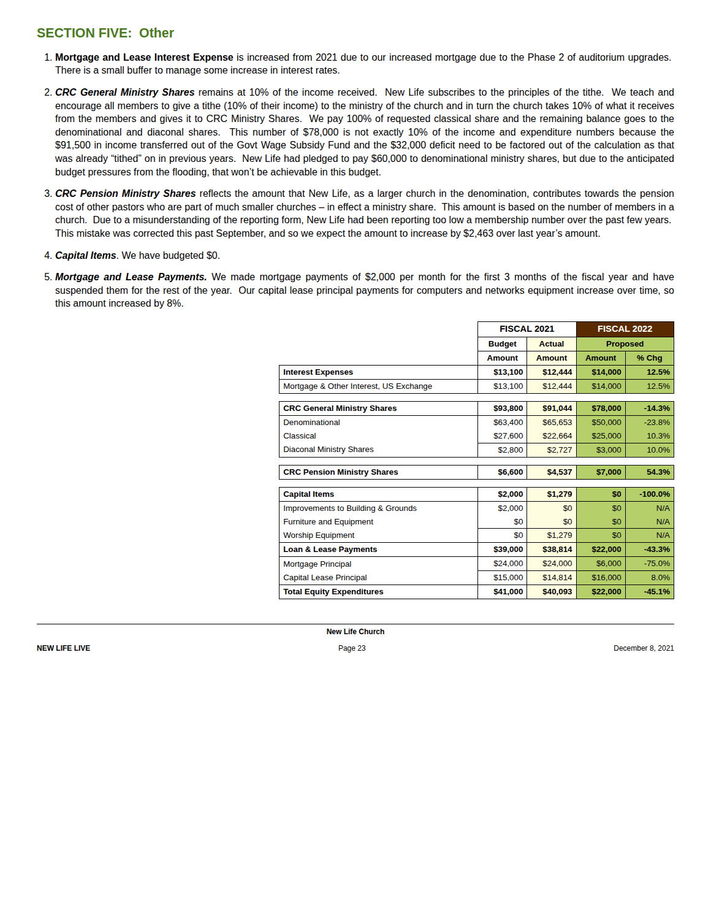SECTION FIVE: Other
Mortgage and Lease Interest Expense is increased from 2021 due to our increased mortgage due to the Phase 2 of auditorium upgrades. There is a small buffer to manage some increase in interest rates.
CRC General Ministry Shares remains at 10% of the income received. New Life subscribes to the principles of the tithe. We teach and encourage all members to give a tithe (10% of their income) to the ministry of the church and in turn the church takes 10% of what it receives from the members and gives it to CRC Ministry Shares. We pay 100% of requested classical share and the remaining balance goes to the denominational and diaconal shares. This number of $78,000 is not exactly 10% of the income and expenditure numbers because the $91,500 in income transferred out of the Govt Wage Subsidy Fund and the $32,000 deficit need to be factored out of the calculation as that was already “tithed” on in previous years. New Life had pledged to pay $60,000 to denominational ministry shares, but due to the anticipated budget pressures from the flooding, that won’t be achievable in this budget.
CRC Pension Ministry Shares reflects the amount that New Life, as a larger church in the denomination, contributes towards the pension cost of other pastors who are part of much smaller churches – in effect a ministry share. This amount is based on the number of members in a church. Due to a misunderstanding of the reporting form, New Life had been reporting too low a membership number over the past few years. This mistake was corrected this past September, and so we expect the amount to increase by $2,463 over last year’s amount.
Capital Items. We have budgeted $0.
Mortgage and Lease Payments. We made mortgage payments of $2,000 per month for the first 3 months of the fiscal year and have suspended them for the rest of the year. Our capital lease principal payments for computers and networks equipment increase over time, so this amount increased by 8%.
| | FISCAL 2021 | FISCAL 2022 |
| | Budget | Actual | Proposed |
| | Amount | Amount | Amount | % Chg |
| Interest Expenses | $13,100 | $12,444 | $14,000 | 12.5% |
| Mortgage & Other Interest, US Exchange | $13,100 | $12,444 | $14,000 | 12.5% |
| CRC General Ministry Shares | $93,800 | $91,044 | $78,000 | -14.3% |
| Denominational | $63,400 | $65,653 | $50,000 | -23.8% |
| Classical | $27,600 | $22,664 | $25,000 | 10.3% |
| Diaconal Ministry Shares | $2,800 | $2,727 | $3,000 | 10.0% |
| CRC Pension Ministry Shares | $6,600 | $4,537 | $7,000 | 54.3% |
| Capital Items | $2,000 | $1,279 | $0 | -100.0% |
| Improvements to Building & Grounds | $2,000 | $0 | $0 | N/A |
| Furniture and Equipment | $0 | $0 | $0 | N/A |
| Worship Equipment | $0 | $1,279 | $0 | N/A |
| Loan & Lease Payments | $39,000 | $38,814 | $22,000 | -43.3% |
| Mortgage Principal | $24,000 | $24,000 | $6,000 | -75.0% |
| Capital Lease Principal | $15,000 | $14,814 | $16,000 | 8.0% |
| Total Equity Expenditures | $41,000 | $40,093 | $22,000 | -45.1% |
New Life Church
NEW LIFE LIVE Page 23 December 8, 2021